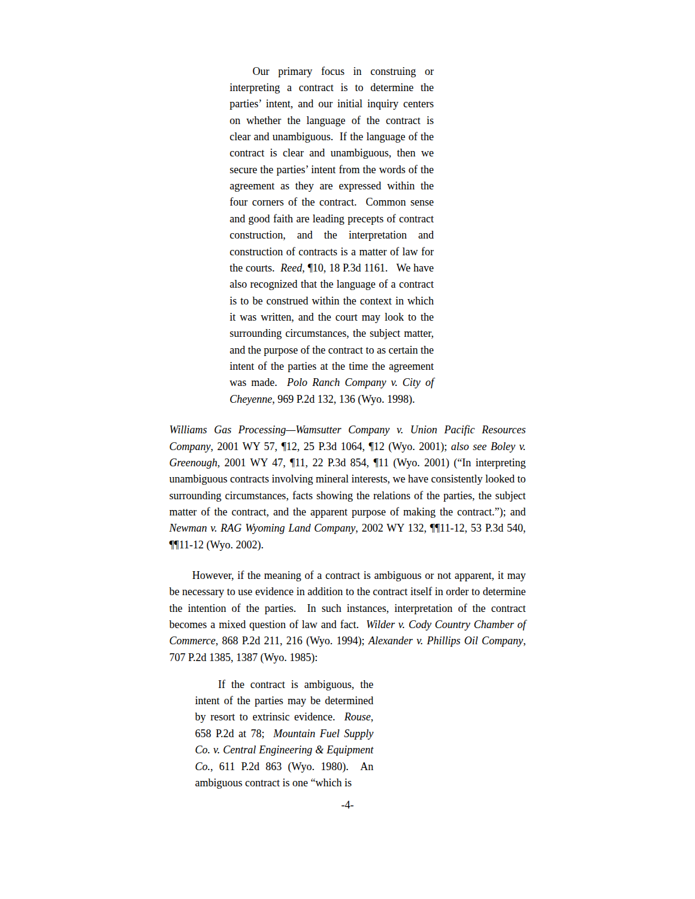Our primary focus in construing or interpreting a contract is to determine the parties’ intent, and our initial inquiry centers on whether the language of the contract is clear and unambiguous. If the language of the contract is clear and unambiguous, then we secure the parties’ intent from the words of the agreement as they are expressed within the four corners of the contract. Common sense and good faith are leading precepts of contract construction, and the interpretation and construction of contracts is a matter of law for the courts. Reed, ¶10, 18 P.3d 1161. We have also recognized that the language of a contract is to be construed within the context in which it was written, and the court may look to the surrounding circumstances, the subject matter, and the purpose of the contract to as certain the intent of the parties at the time the agreement was made. Polo Ranch Company v. City of Cheyenne, 969 P.2d 132, 136 (Wyo. 1998).
Williams Gas Processing—Wamsutter Company v. Union Pacific Resources Company, 2001 WY 57, ¶12, 25 P.3d 1064, ¶12 (Wyo. 2001); also see Boley v. Greenough, 2001 WY 47, ¶11, 22 P.3d 854, ¶11 (Wyo. 2001) (“In interpreting unambiguous contracts involving mineral interests, we have consistently looked to surrounding circumstances, facts showing the relations of the parties, the subject matter of the contract, and the apparent purpose of making the contract.”); and Newman v. RAG Wyoming Land Company, 2002 WY 132, ¶¶11-12, 53 P.3d 540, ¶¶11-12 (Wyo. 2002).
However, if the meaning of a contract is ambiguous or not apparent, it may be necessary to use evidence in addition to the contract itself in order to determine the intention of the parties. In such instances, interpretation of the contract becomes a mixed question of law and fact. Wilder v. Cody Country Chamber of Commerce, 868 P.2d 211, 216 (Wyo. 1994); Alexander v. Phillips Oil Company, 707 P.2d 1385, 1387 (Wyo. 1985):
If the contract is ambiguous, the intent of the parties may be determined by resort to extrinsic evidence. Rouse, 658 P.2d at 78; Mountain Fuel Supply Co. v. Central Engineering & Equipment Co., 611 P.2d 863 (Wyo. 1980). An ambiguous contract is one “which is
-4-